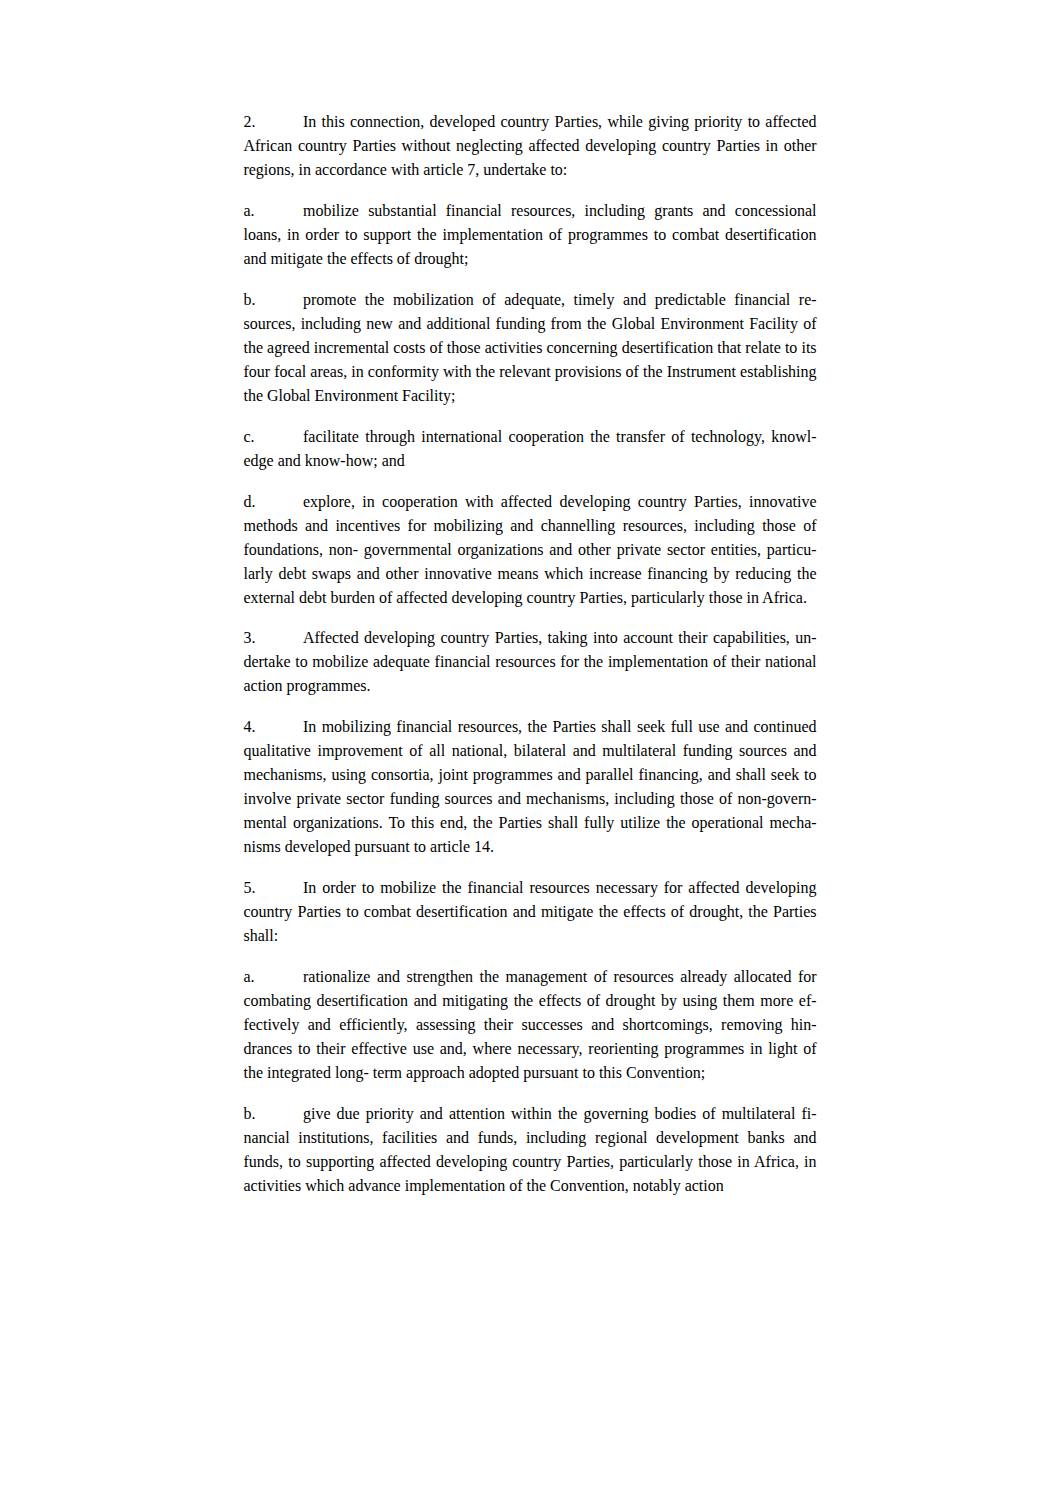2. In this connection, developed country Parties, while giving priority to affected African country Parties without neglecting affected developing country Parties in other regions, in accordance with article 7, undertake to:
a. mobilize substantial financial resources, including grants and concessional loans, in order to support the implementation of programmes to combat desertification and mitigate the effects of drought;
b. promote the mobilization of adequate, timely and predictable financial resources, including new and additional funding from the Global Environment Facility of the agreed incremental costs of those activities concerning desertification that relate to its four focal areas, in conformity with the relevant provisions of the Instrument establishing the Global Environment Facility;
c. facilitate through international cooperation the transfer of technology, knowledge and know-how; and
d. explore, in cooperation with affected developing country Parties, innovative methods and incentives for mobilizing and channelling resources, including those of foundations, non- governmental organizations and other private sector entities, particularly debt swaps and other innovative means which increase financing by reducing the external debt burden of affected developing country Parties, particularly those in Africa.
3. Affected developing country Parties, taking into account their capabilities, undertake to mobilize adequate financial resources for the implementation of their national action programmes.
4. In mobilizing financial resources, the Parties shall seek full use and continued qualitative improvement of all national, bilateral and multilateral funding sources and mechanisms, using consortia, joint programmes and parallel financing, and shall seek to involve private sector funding sources and mechanisms, including those of non-governmental organizations. To this end, the Parties shall fully utilize the operational mechanisms developed pursuant to article 14.
5. In order to mobilize the financial resources necessary for affected developing country Parties to combat desertification and mitigate the effects of drought, the Parties shall:
a. rationalize and strengthen the management of resources already allocated for combating desertification and mitigating the effects of drought by using them more effectively and efficiently, assessing their successes and shortcomings, removing hindrances to their effective use and, where necessary, reorienting programmes in light of the integrated long- term approach adopted pursuant to this Convention;
b. give due priority and attention within the governing bodies of multilateral financial institutions, facilities and funds, including regional development banks and funds, to supporting affected developing country Parties, particularly those in Africa, in activities which advance implementation of the Convention, notably action